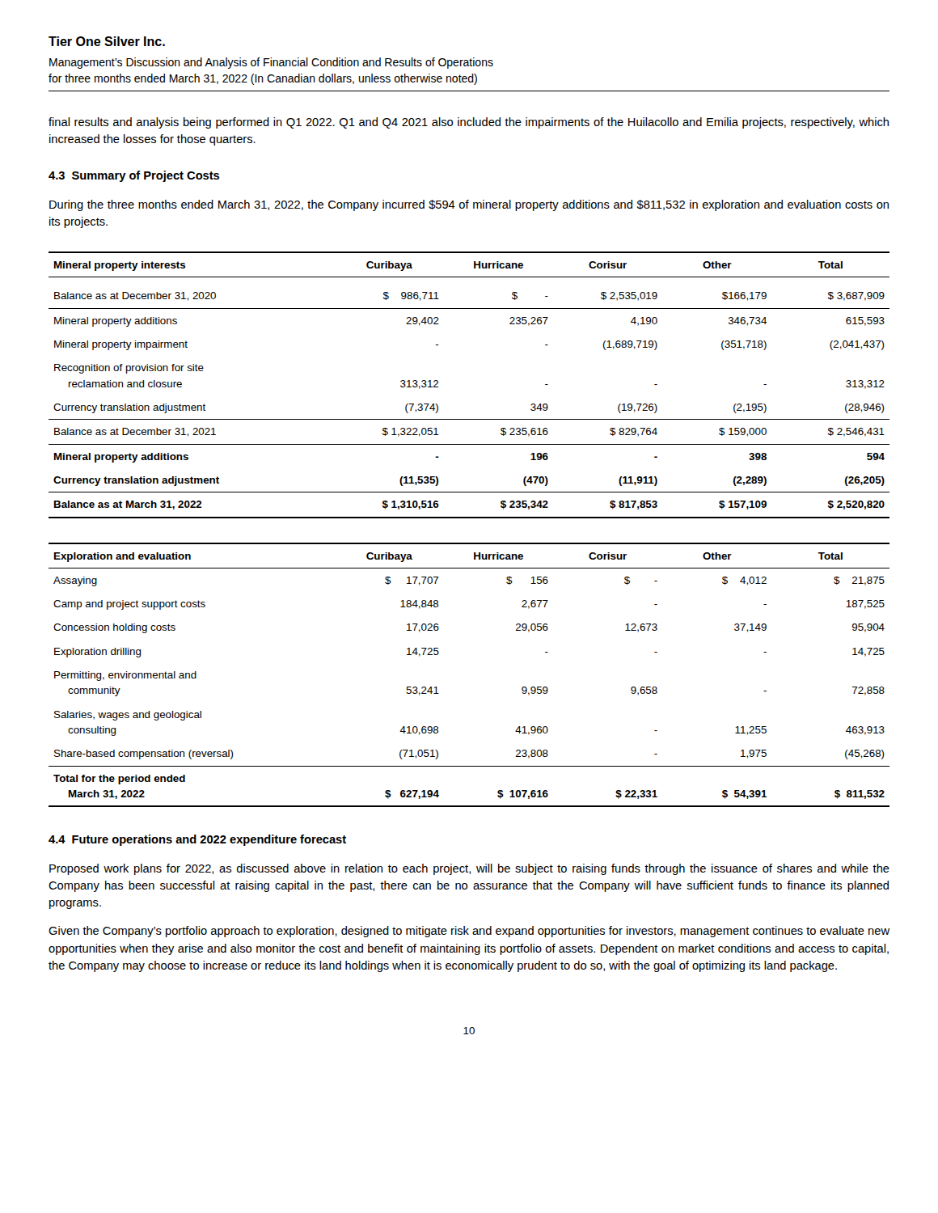Tier One Silver Inc.
Management’s Discussion and Analysis of Financial Condition and Results of Operations
for three months ended March 31, 2022 (In Canadian dollars, unless otherwise noted)
final results and analysis being performed in Q1 2022. Q1 and Q4 2021 also included the impairments of the Huilacollo and Emilia projects, respectively, which increased the losses for those quarters.
4.3 Summary of Project Costs
During the three months ended March 31, 2022, the Company incurred $594 of mineral property additions and $811,532 in exploration and evaluation costs on its projects.
| Mineral property interests | Curibaya | Hurricane | Corisur | Other | Total |
| --- | --- | --- | --- | --- | --- |
| Balance as at December 31, 2020 | $ 986,711 | $ - | $ 2,535,019 | $166,179 | $ 3,687,909 |
| Mineral property additions | 29,402 | 235,267 | 4,190 | 346,734 | 615,593 |
| Mineral property impairment | - | - | (1,689,719) | (351,718) | (2,041,437) |
| Recognition of provision for site reclamation and closure | 313,312 | - | - | - | 313,312 |
| Currency translation adjustment | (7,374) | 349 | (19,726) | (2,195) | (28,946) |
| Balance as at December 31, 2021 | $ 1,322,051 | $ 235,616 | $ 829,764 | $ 159,000 | $ 2,546,431 |
| Mineral property additions | - | 196 | - | 398 | 594 |
| Currency translation adjustment | (11,535) | (470) | (11,911) | (2,289) | (26,205) |
| Balance as at March 31, 2022 | $ 1,310,516 | $ 235,342 | $ 817,853 | $ 157,109 | $ 2,520,820 |
| Exploration and evaluation | Curibaya | Hurricane | Corisur | Other | Total |
| --- | --- | --- | --- | --- | --- |
| Assaying | $ 17,707 | $ 156 | $ - | $ 4,012 | $ 21,875 |
| Camp and project support costs | 184,848 | 2,677 | - | - | 187,525 |
| Concession holding costs | 17,026 | 29,056 | 12,673 | 37,149 | 95,904 |
| Exploration drilling | 14,725 | - | - | - | 14,725 |
| Permitting, environmental and community | 53,241 | 9,959 | 9,658 | - | 72,858 |
| Salaries, wages and geological consulting | 410,698 | 41,960 | - | 11,255 | 463,913 |
| Share-based compensation (reversal) | (71,051) | 23,808 | - | 1,975 | (45,268) |
| Total for the period ended March 31, 2022 | $ 627,194 | $ 107,616 | $ 22,331 | $ 54,391 | $ 811,532 |
4.4 Future operations and 2022 expenditure forecast
Proposed work plans for 2022, as discussed above in relation to each project, will be subject to raising funds through the issuance of shares and while the Company has been successful at raising capital in the past, there can be no assurance that the Company will have sufficient funds to finance its planned programs.
Given the Company’s portfolio approach to exploration, designed to mitigate risk and expand opportunities for investors, management continues to evaluate new opportunities when they arise and also monitor the cost and benefit of maintaining its portfolio of assets. Dependent on market conditions and access to capital, the Company may choose to increase or reduce its land holdings when it is economically prudent to do so, with the goal of optimizing its land package.
10